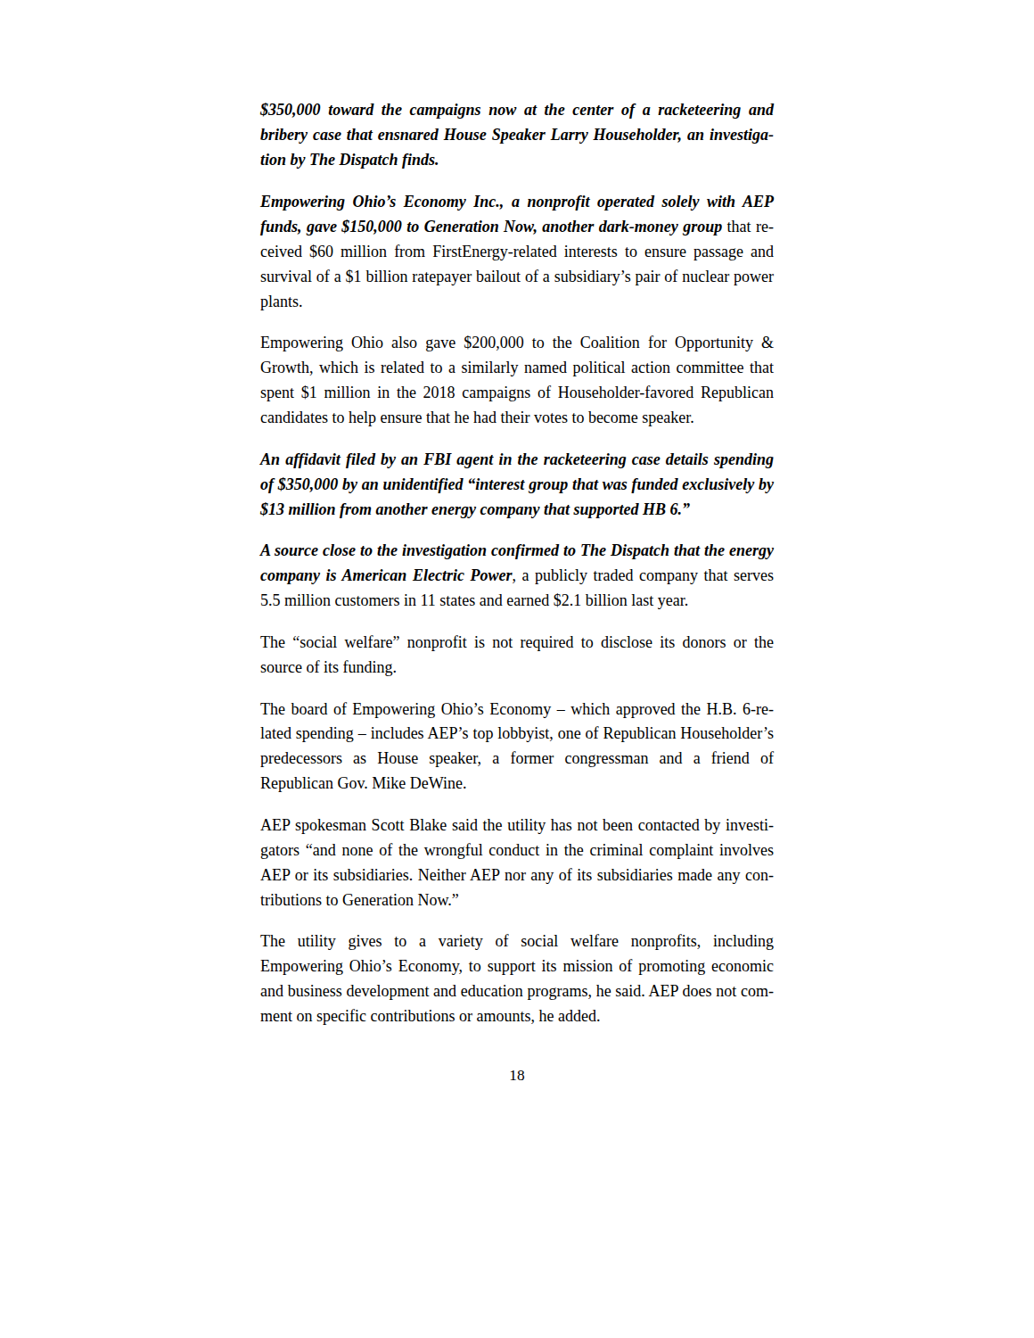$350,000 toward the campaigns now at the center of a racketeering and bribery case that ensnared House Speaker Larry Householder, an investigation by The Dispatch finds.
Empowering Ohio’s Economy Inc., a nonprofit operated solely with AEP funds, gave $150,000 to Generation Now, another dark-money group that received $60 million from FirstEnergy-related interests to ensure passage and survival of a $1 billion ratepayer bailout of a subsidiary’s pair of nuclear power plants.
Empowering Ohio also gave $200,000 to the Coalition for Opportunity & Growth, which is related to a similarly named political action committee that spent $1 million in the 2018 campaigns of Householder-favored Republican candidates to help ensure that he had their votes to become speaker.
An affidavit filed by an FBI agent in the racketeering case details spending of $350,000 by an unidentified “interest group that was funded exclusively by $13 million from another energy company that supported HB 6.”
A source close to the investigation confirmed to The Dispatch that the energy company is American Electric Power, a publicly traded company that serves 5.5 million customers in 11 states and earned $2.1 billion last year.
The “social welfare” nonprofit is not required to disclose its donors or the source of its funding.
The board of Empowering Ohio’s Economy – which approved the H.B. 6-related spending – includes AEP’s top lobbyist, one of Republican Householder’s predecessors as House speaker, a former congressman and a friend of Republican Gov. Mike DeWine.
AEP spokesman Scott Blake said the utility has not been contacted by investigators “and none of the wrongful conduct in the criminal complaint involves AEP or its subsidiaries. Neither AEP nor any of its subsidiaries made any contributions to Generation Now.”
The utility gives to a variety of social welfare nonprofits, including Empowering Ohio’s Economy, to support its mission of promoting economic and business development and education programs, he said. AEP does not comment on specific contributions or amounts, he added.
18